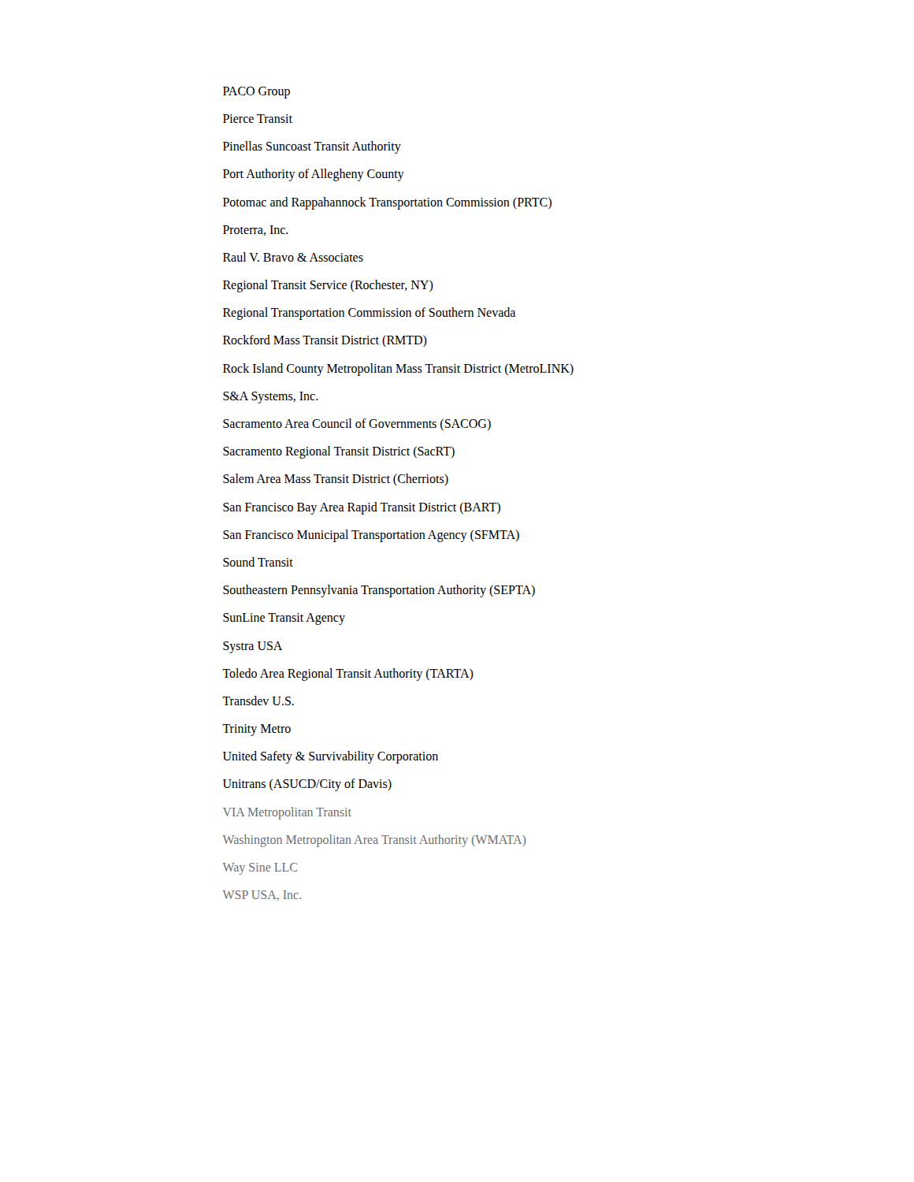PACO Group
Pierce Transit
Pinellas Suncoast Transit Authority
Port Authority of Allegheny County
Potomac and Rappahannock Transportation Commission (PRTC)
Proterra, Inc.
Raul V. Bravo & Associates
Regional Transit Service (Rochester, NY)
Regional Transportation Commission of Southern Nevada
Rockford Mass Transit District (RMTD)
Rock Island County Metropolitan Mass Transit District (MetroLINK)
S&A Systems, Inc.
Sacramento Area Council of Governments (SACOG)
Sacramento Regional Transit District (SacRT)
Salem Area Mass Transit District (Cherriots)
San Francisco Bay Area Rapid Transit District (BART)
San Francisco Municipal Transportation Agency (SFMTA)
Sound Transit
Southeastern Pennsylvania Transportation Authority (SEPTA)
SunLine Transit Agency
Systra USA
Toledo Area Regional Transit Authority (TARTA)
Transdev U.S.
Trinity Metro
United Safety & Survivability Corporation
Unitrans (ASUCD/City of Davis)
VIA Metropolitan Transit
Washington Metropolitan Area Transit Authority (WMATA)
Way Sine LLC
WSP USA, Inc.